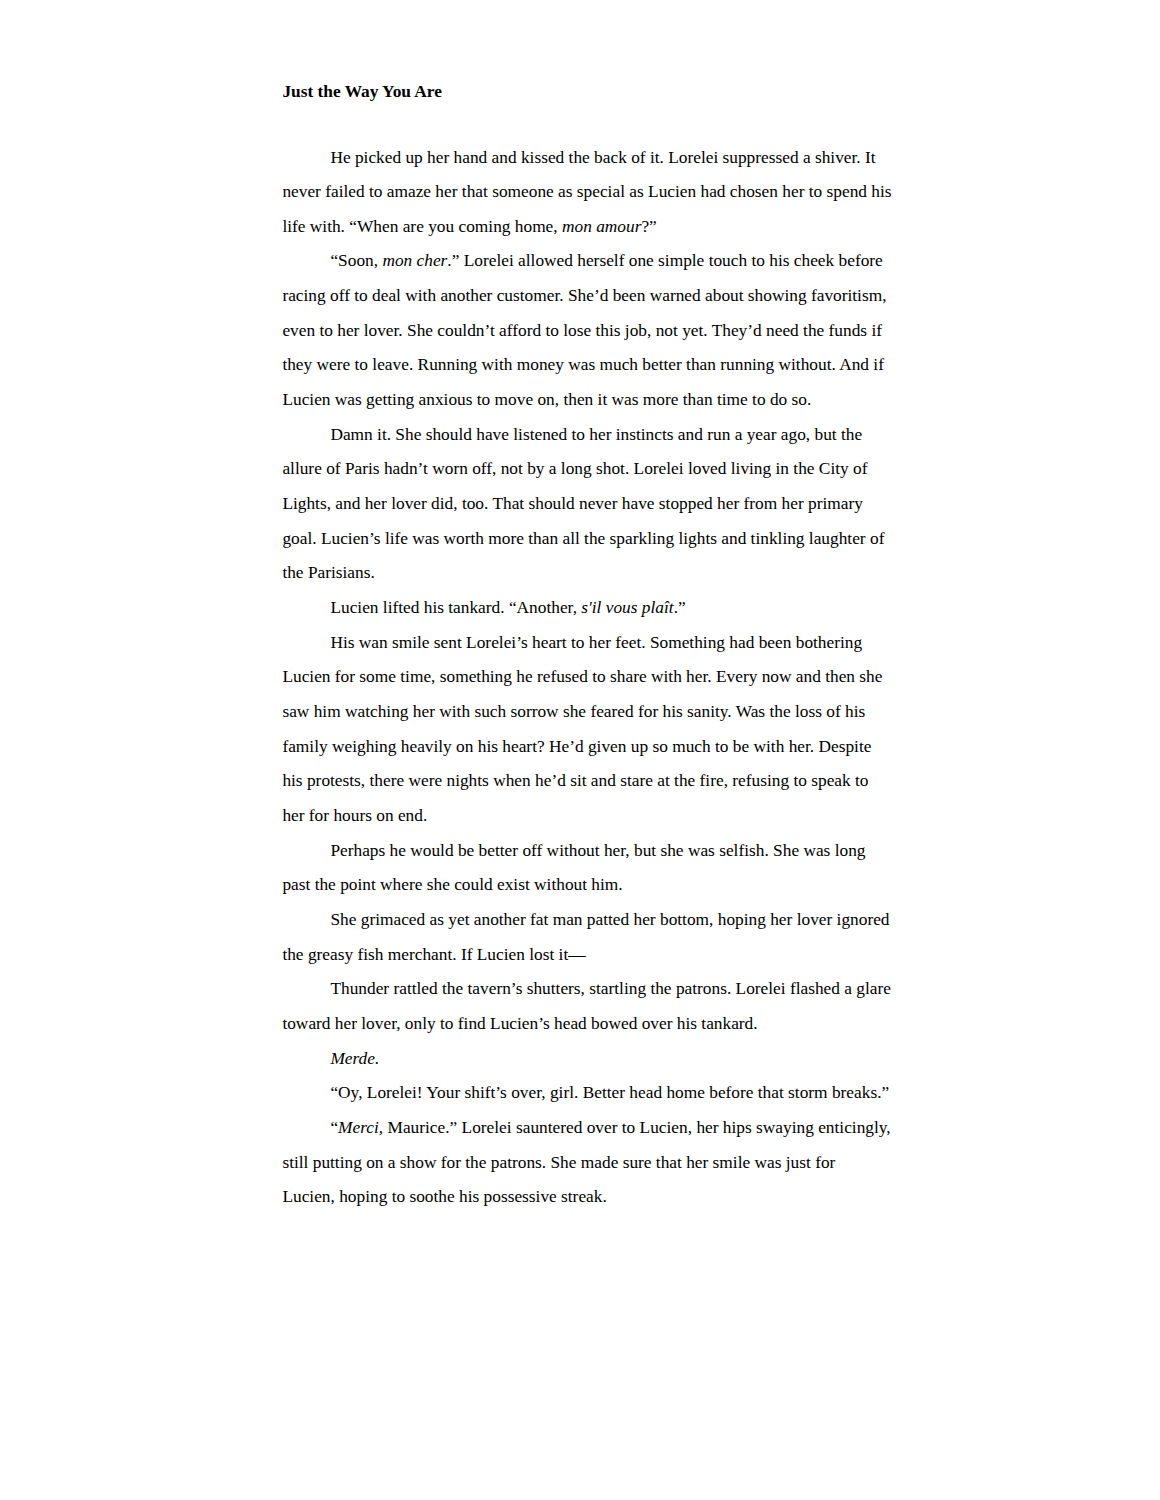Just the Way You Are
He picked up her hand and kissed the back of it. Lorelei suppressed a shiver. It never failed to amaze her that someone as special as Lucien had chosen her to spend his life with. “When are you coming home, mon amour?”
“Soon, mon cher.” Lorelei allowed herself one simple touch to his cheek before racing off to deal with another customer. She’d been warned about showing favoritism, even to her lover. She couldn’t afford to lose this job, not yet. They’d need the funds if they were to leave. Running with money was much better than running without. And if Lucien was getting anxious to move on, then it was more than time to do so.
Damn it. She should have listened to her instincts and run a year ago, but the allure of Paris hadn’t worn off, not by a long shot. Lorelei loved living in the City of Lights, and her lover did, too. That should never have stopped her from her primary goal. Lucien’s life was worth more than all the sparkling lights and tinkling laughter of the Parisians.
Lucien lifted his tankard. “Another, s'il vous plaît.”
His wan smile sent Lorelei’s heart to her feet. Something had been bothering Lucien for some time, something he refused to share with her. Every now and then she saw him watching her with such sorrow she feared for his sanity. Was the loss of his family weighing heavily on his heart? He’d given up so much to be with her. Despite his protests, there were nights when he’d sit and stare at the fire, refusing to speak to her for hours on end.
Perhaps he would be better off without her, but she was selfish. She was long past the point where she could exist without him.
She grimaced as yet another fat man patted her bottom, hoping her lover ignored the greasy fish merchant. If Lucien lost it—
Thunder rattled the tavern’s shutters, startling the patrons. Lorelei flashed a glare toward her lover, only to find Lucien’s head bowed over his tankard.
Merde.
“Oy, Lorelei! Your shift’s over, girl. Better head home before that storm breaks.”
“Merci, Maurice.” Lorelei sauntered over to Lucien, her hips swaying enticingly, still putting on a show for the patrons. She made sure that her smile was just for Lucien, hoping to soothe his possessive streak.